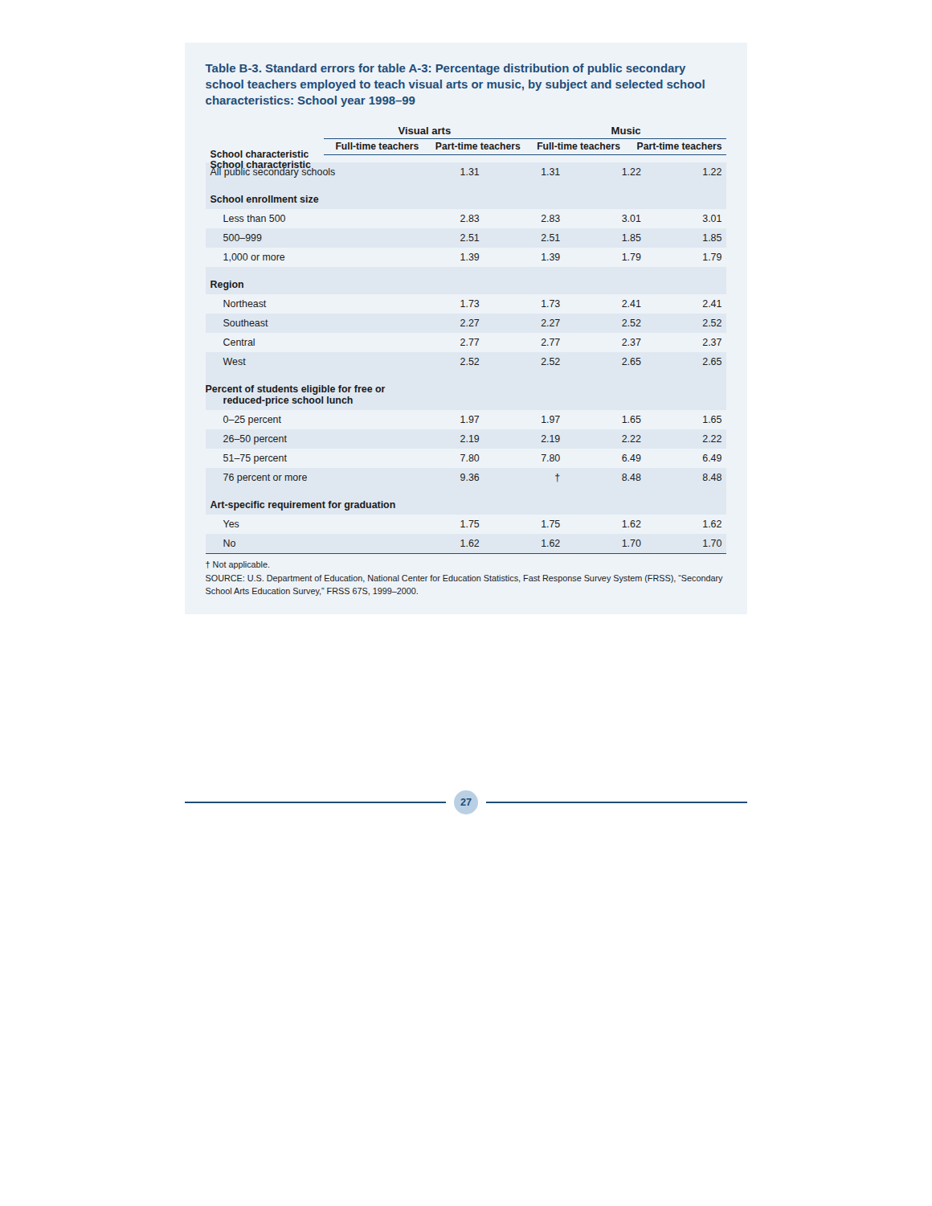Table B-3. Standard errors for table A-3: Percentage distribution of public secondary school teachers employed to teach visual arts or music, by subject and selected school characteristics: School year 1998–99
| | Visual arts | Music |
| --- | --- | --- |
| Full-time teachers | Part-time teachers | Full-time teachers | Part-time teachers |
| School characteristic | | | | |
| School characteristic | | | | |
| --- | --- | --- | --- | --- |
| All public secondary schools | 1.31 | 1.31 | 1.22 | 1.22 |
| School enrollment size | | | | |
| Less than 500 | 2.83 | 2.83 | 3.01 | 3.01 |
| 500–999 | 2.51 | 2.51 | 1.85 | 1.85 |
| 1,000 or more | 1.39 | 1.39 | 1.79 | 1.79 |
| Region | | | | |
| Northeast | 1.73 | 1.73 | 2.41 | 2.41 |
| Southeast | 2.27 | 2.27 | 2.52 | 2.52 |
| Central | 2.77 | 2.77 | 2.37 | 2.37 |
| West | 2.52 | 2.52 | 2.65 | 2.65 |
| Percent of students eligible for free or reduced-price school lunch | | | | |
| 0–25 percent | 1.97 | 1.97 | 1.65 | 1.65 |
| 26–50 percent | 2.19 | 2.19 | 2.22 | 2.22 |
| 51–75 percent | 7.80 | 7.80 | 6.49 | 6.49 |
| 76 percent or more | 9.36 | † | 8.48 | 8.48 |
| Art-specific requirement for graduation | | | | |
| Yes | 1.75 | 1.75 | 1.62 | 1.62 |
| No | 1.62 | 1.62 | 1.70 | 1.70 |
† Not applicable.
SOURCE: U.S. Department of Education, National Center for Education Statistics, Fast Response Survey System (FRSS), “Secondary School Arts Education Survey,” FRSS 67S, 1999–2000.
27